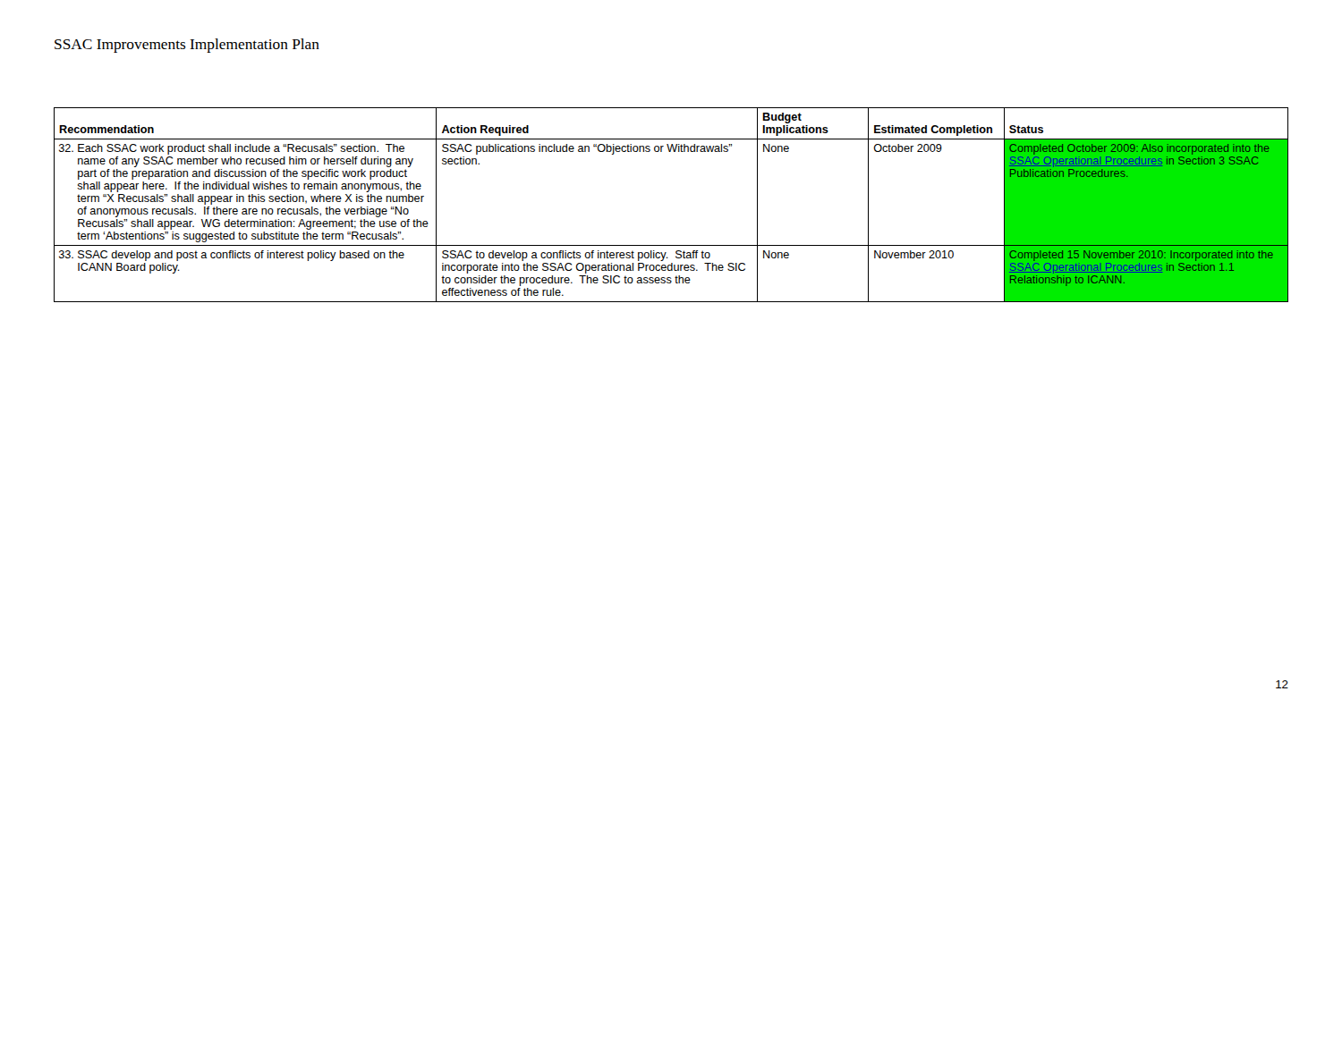SSAC Improvements Implementation Plan
| Recommendation | Action Required | Budget Implications | Estimated Completion | Status |
| --- | --- | --- | --- | --- |
| Each SSAC work product shall include a “Recusals” section. The name of any SSAC member who recused him or herself during any part of the preparation and discussion of the specific work product shall appear here. If the individual wishes to remain anonymous, the term “X Recusals” shall appear in this section, where X is the number of anonymous recusals. If there are no recusals, the verbiage “No Recusals” shall appear. WG determination: Agreement; the use of the term ‘Abstentions” is suggested to substitute the term “Recusals”. | SSAC publications include an “Objections or Withdrawals” section. | None | October 2009 | Completed October 2009: Also incorporated into the SSAC Operational Procedures in Section 3 SSAC Publication Procedures. |
| SSAC develop and post a conflicts of interest policy based on the ICANN Board policy. | SSAC to develop a conflicts of interest policy. Staff to incorporate into the SSAC Operational Procedures. The SIC to consider the procedure. The SIC to assess the effectiveness of the rule. | None | November 2010 | Completed 15 November 2010: Incorporated into the SSAC Operational Procedures in Section 1.1 Relationship to ICANN. |
12